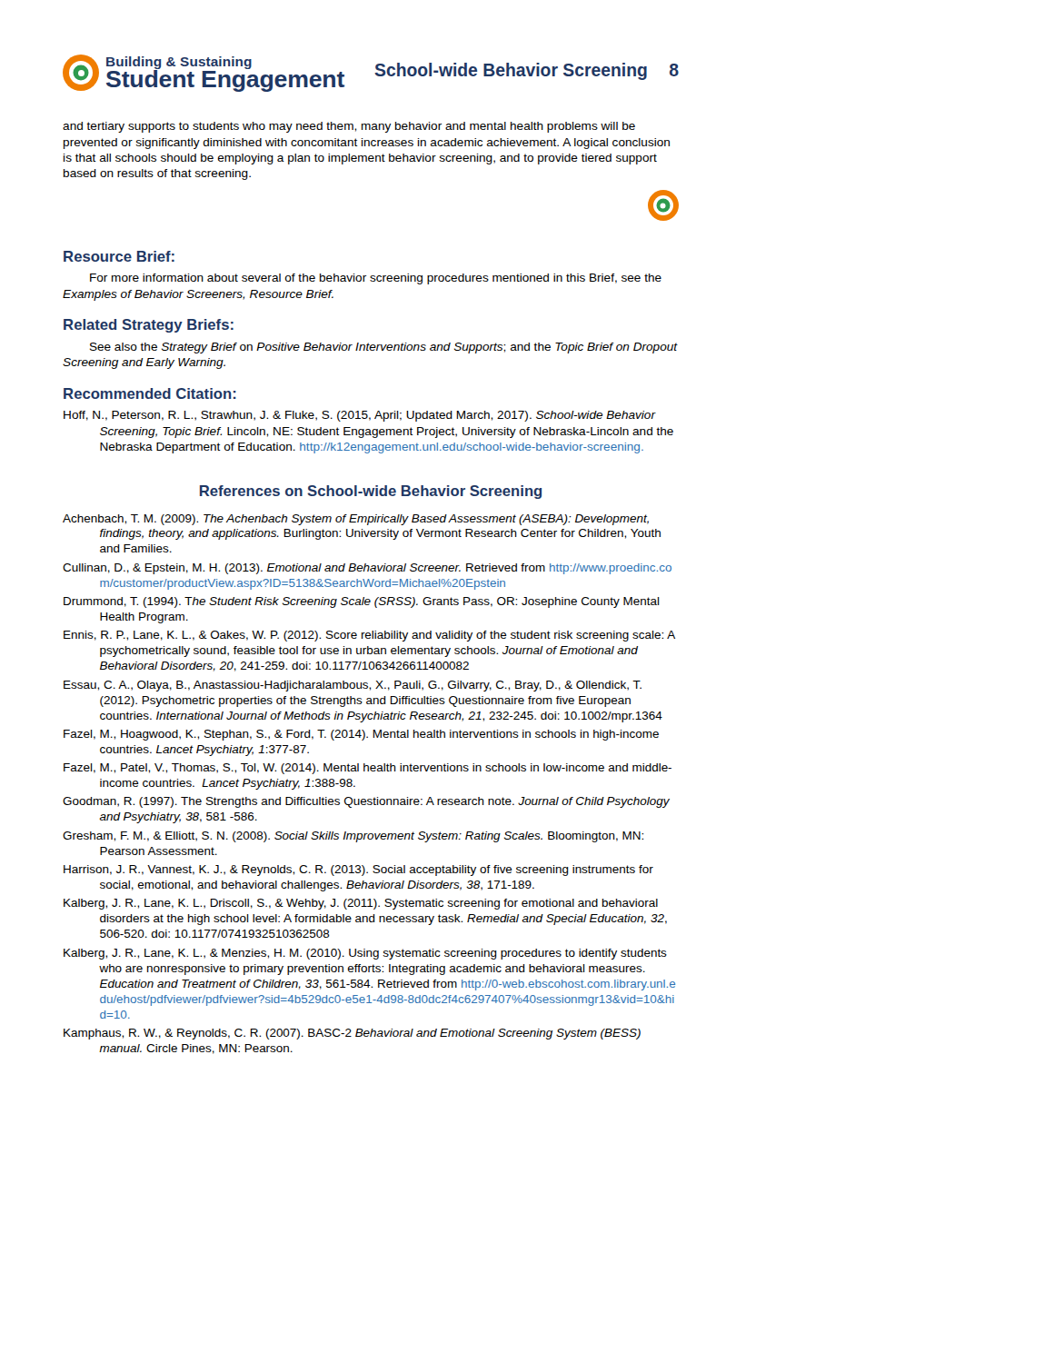Building & Sustaining
Student Engagement
School-wide Behavior Screening 8
and tertiary supports to students who may need them, many behavior and mental health problems will be prevented or significantly diminished with concomitant increases in academic achievement. A logical conclusion is that all schools should be employing a plan to implement behavior screening, and to provide tiered support based on results of that screening.
Resource Brief:
For more information about several of the behavior screening procedures mentioned in this Brief, see the Examples of Behavior Screeners, Resource Brief.
Related Strategy Briefs:
See also the Strategy Brief on Positive Behavior Interventions and Supports; and the Topic Brief on Dropout Screening and Early Warning.
Recommended Citation:
Hoff, N., Peterson, R. L., Strawhun, J. & Fluke, S. (2015, April; Updated March, 2017). School-wide Behavior Screening, Topic Brief. Lincoln, NE: Student Engagement Project, University of Nebraska-Lincoln and the Nebraska Department of Education. http://k12engagement.unl.edu/school-wide-behavior-screening.
References on School-wide Behavior Screening
Achenbach, T. M. (2009). The Achenbach System of Empirically Based Assessment (ASEBA): Development, findings, theory, and applications. Burlington: University of Vermont Research Center for Children, Youth and Families.
Cullinan, D., & Epstein, M. H. (2013). Emotional and Behavioral Screener. Retrieved from http://www.proedinc.com/customer/productView.aspx?ID=5138&SearchWord=Michael%20Epstein
Drummond, T. (1994). The Student Risk Screening Scale (SRSS). Grants Pass, OR: Josephine County Mental Health Program.
Ennis, R. P., Lane, K. L., & Oakes, W. P. (2012). Score reliability and validity of the student risk screening scale: A psychometrically sound, feasible tool for use in urban elementary schools. Journal of Emotional and Behavioral Disorders, 20, 241-259. doi: 10.1177/1063426611400082
Essau, C. A., Olaya, B., Anastassiou-Hadjicharalambous, X., Pauli, G., Gilvarry, C., Bray, D., & Ollendick, T. (2012). Psychometric properties of the Strengths and Difficulties Questionnaire from five European countries. International Journal of Methods in Psychiatric Research, 21, 232-245. doi: 10.1002/mpr.1364
Fazel, M., Hoagwood, K., Stephan, S., & Ford, T. (2014). Mental health interventions in schools in high-income countries. Lancet Psychiatry, 1:377-87.
Fazel, M., Patel, V., Thomas, S., Tol, W. (2014). Mental health interventions in schools in low-income and middle-income countries. Lancet Psychiatry, 1:388-98.
Goodman, R. (1997). The Strengths and Difficulties Questionnaire: A research note. Journal of Child Psychology and Psychiatry, 38, 581 -586.
Gresham, F. M., & Elliott, S. N. (2008). Social Skills Improvement System: Rating Scales. Bloomington, MN: Pearson Assessment.
Harrison, J. R., Vannest, K. J., & Reynolds, C. R. (2013). Social acceptability of five screening instruments for social, emotional, and behavioral challenges. Behavioral Disorders, 38, 171-189.
Kalberg, J. R., Lane, K. L., Driscoll, S., & Wehby, J. (2011). Systematic screening for emotional and behavioral disorders at the high school level: A formidable and necessary task. Remedial and Special Education, 32, 506-520. doi: 10.1177/0741932510362508
Kalberg, J. R., Lane, K. L., & Menzies, H. M. (2010). Using systematic screening procedures to identify students who are nonresponsive to primary prevention efforts: Integrating academic and behavioral measures. Education and Treatment of Children, 33, 561-584. Retrieved from http://0-web.ebscohost.com.library.unl.edu/ehost/pdfviewer/pdfviewer?sid=4b529dc0-e5e1-4d98-8d0dc2f4c6297407%40sessionmgr13&vid=10&hid=10.
Kamphaus, R. W., & Reynolds, C. R. (2007). BASC-2 Behavioral and Emotional Screening System (BESS) manual. Circle Pines, MN: Pearson.